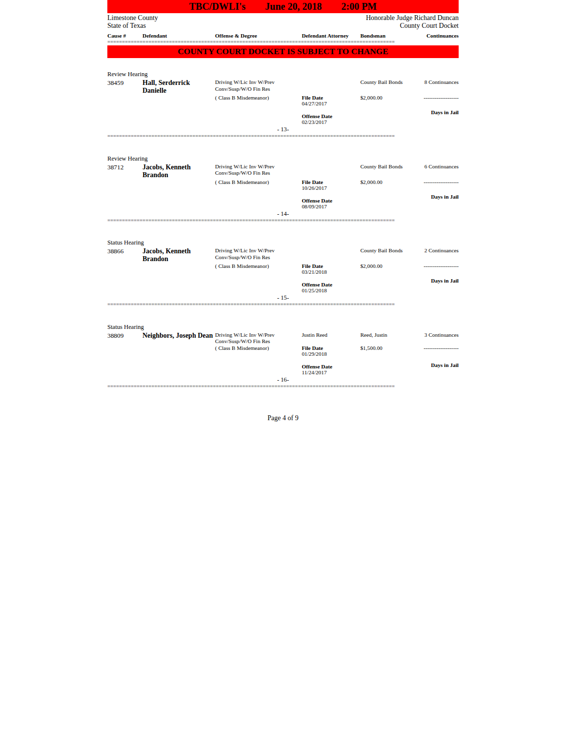TBC/DWLI's June 20, 2018 2:00 PM
Limestone County
State of Texas
Honorable Judge Richard Duncan
County Court Docket
Cause #
Defendant
Offense & Degree
Defendant Attorney
Bondsman
Continuances
==================================================================================================
COUNTY COURT DOCKET IS SUBJECT TO CHANGE
Review Hearing
38459
Hall, Serderrick Danielle
Driving W/Lic Inv W/Prev Conv/Susp/W/O Fin Res
County Bail Bonds
8 Continuances
( Class B Misdemeanor)
File Date
04/27/2017
$2,000.00
-------------------
Offense Date
02/23/2017
Days in Jail
- 13-
==================================================================================================
Review Hearing
38712
Jacobs, Kenneth Brandon
Driving W/Lic Inv W/Prev Conv/Susp/W/O Fin Res
County Bail Bonds
6 Continuances
( Class B Misdemeanor)
File Date
10/26/2017
$2,000.00
-------------------
Offense Date
08/09/2017
Days in Jail
- 14-
==================================================================================================
Status Hearing
38866
Jacobs, Kenneth Brandon
Driving W/Lic Inv W/Prev Conv/Susp/W/O Fin Res
County Bail Bonds
2 Continuances
( Class B Misdemeanor)
File Date
03/21/2018
$2,000.00
-------------------
Offense Date
01/25/2018
Days in Jail
- 15-
==================================================================================================
Status Hearing
38809
Neighbors, Joseph Dean
Driving W/Lic Inv W/Prev Conv/Susp/W/O Fin Res
Justin Reed
Reed, Justin
3 Continuances
( Class B Misdemeanor)
File Date
01/29/2018
$1,500.00
-------------------
Offense Date
11/24/2017
Days in Jail
- 16-
==================================================================================================
Page 4 of 9